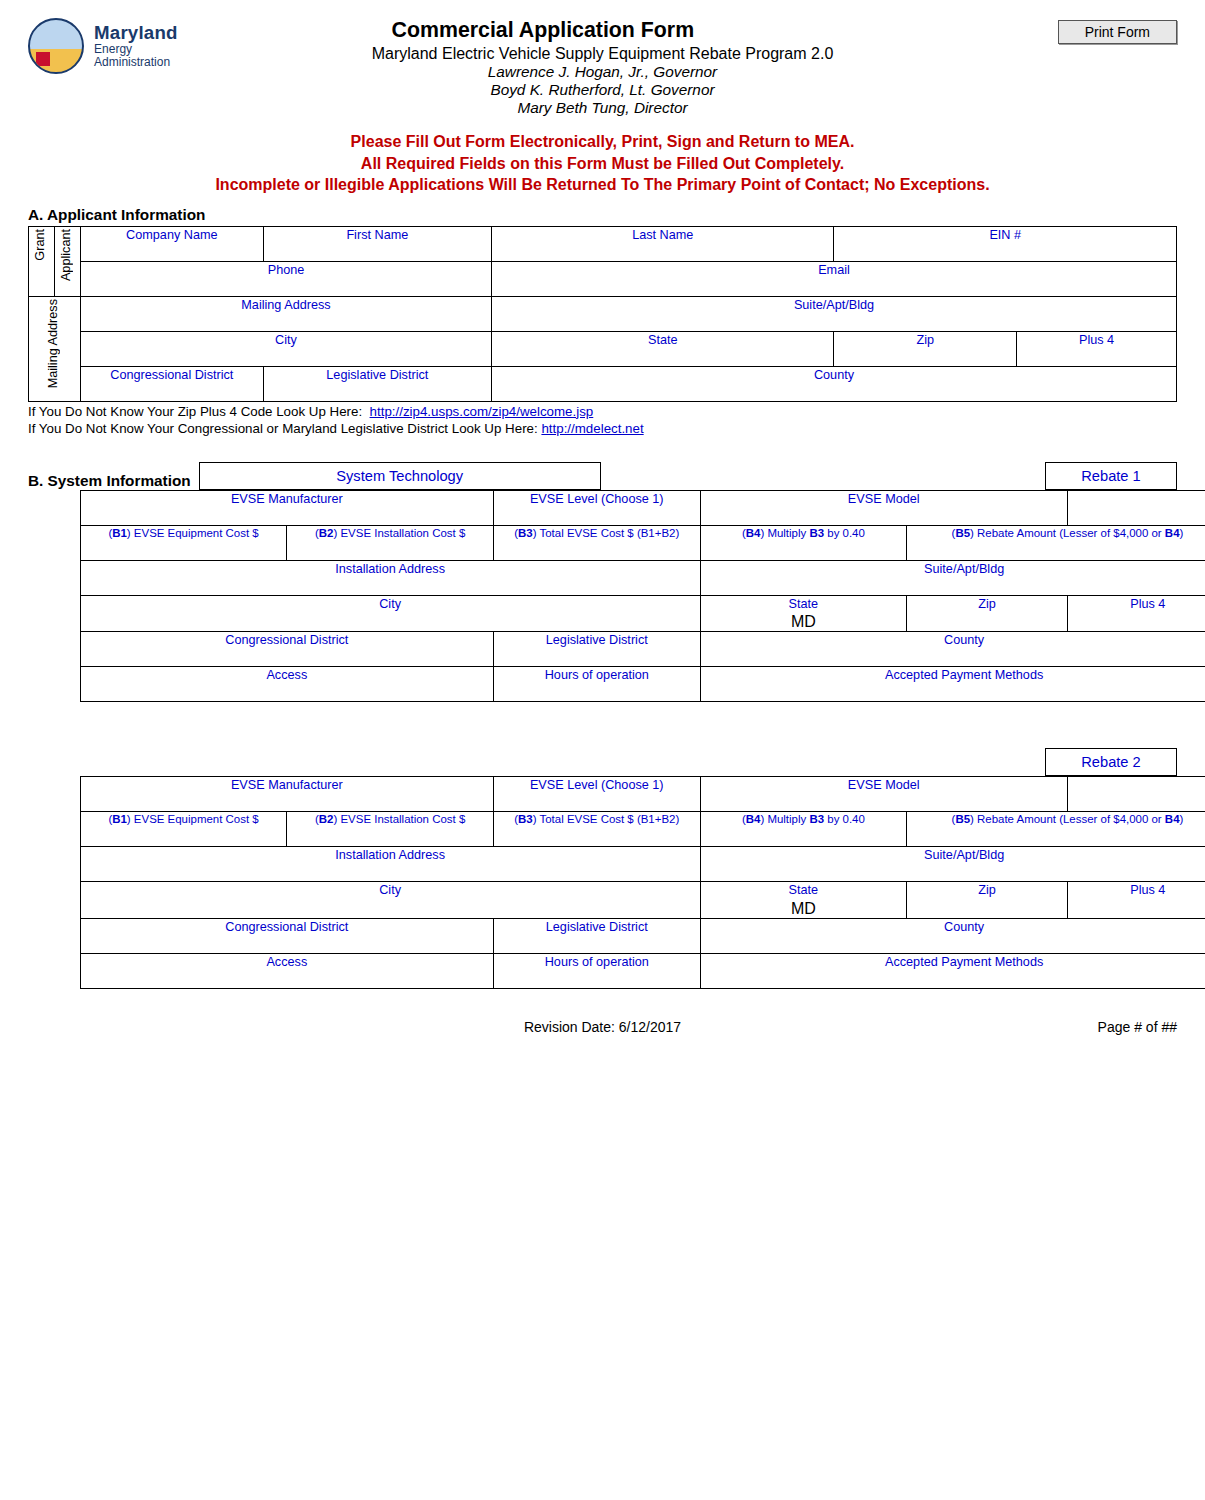Print Form
Maryland
Energy
Administration
Commercial Application Form
Maryland Electric Vehicle Supply Equipment Rebate Program 2.0
Lawrence J. Hogan, Jr., Governor
Boyd K. Rutherford, Lt. Governor
Mary Beth Tung, Director
Please Fill Out Form Electronically, Print, Sign and Return to MEA.
All Required Fields on this Form Must be Filled Out Completely.
Incomplete or Illegible Applications Will Be Returned To The Primary Point of Contact; No Exceptions.
A. Applicant Information
| Grant | Applicant | Company Name | First Name | Last Name | EIN # |
| Phone | Email |
| Mailing Address | Mailing Address | Suite/Apt/Bldg |
| City | State | Zip | Plus 4 |
| Congressional District | Legislative District | County |
If You Do Not Know Your Zip Plus 4 Code Look Up Here: http://zip4.usps.com/zip4/welcome.jsp
If You Do Not Know Your Congressional or Maryland Legislative District Look Up Here: http://mdelect.net
B. System Information
System Technology
Rebate 1
| EVSE Manufacturer | EVSE Level (Choose 1) | EVSE Model | |
| ( B1 ) EVSE Equipment Cost $ | ( B2 ) EVSE Installation Cost $ | ( B3 ) Total EVSE Cost $ (B1+B2) | ( B4 ) Multiply B3 by 0.40 | ( B5 ) Rebate Amount (Lesser of $4,000 or B4 ) |
| Installation Address | Suite/Apt/Bldg |
| City | State MD | Zip | Plus 4 |
| Congressional District | Legislative District | County |
| Access | Hours of operation | Accepted Payment Methods |
Rebate 2
| EVSE Manufacturer | EVSE Level (Choose 1) | EVSE Model | |
| ( B1 ) EVSE Equipment Cost $ | ( B2 ) EVSE Installation Cost $ | ( B3 ) Total EVSE Cost $ (B1+B2) | ( B4 ) Multiply B3 by 0.40 | ( B5 ) Rebate Amount (Lesser of $4,000 or B4 ) |
| Installation Address | Suite/Apt/Bldg |
| City | State MD | Zip | Plus 4 |
| Congressional District | Legislative District | County |
| Access | Hours of operation | Accepted Payment Methods |
Revision Date: 6/12/2017
Page # of ##